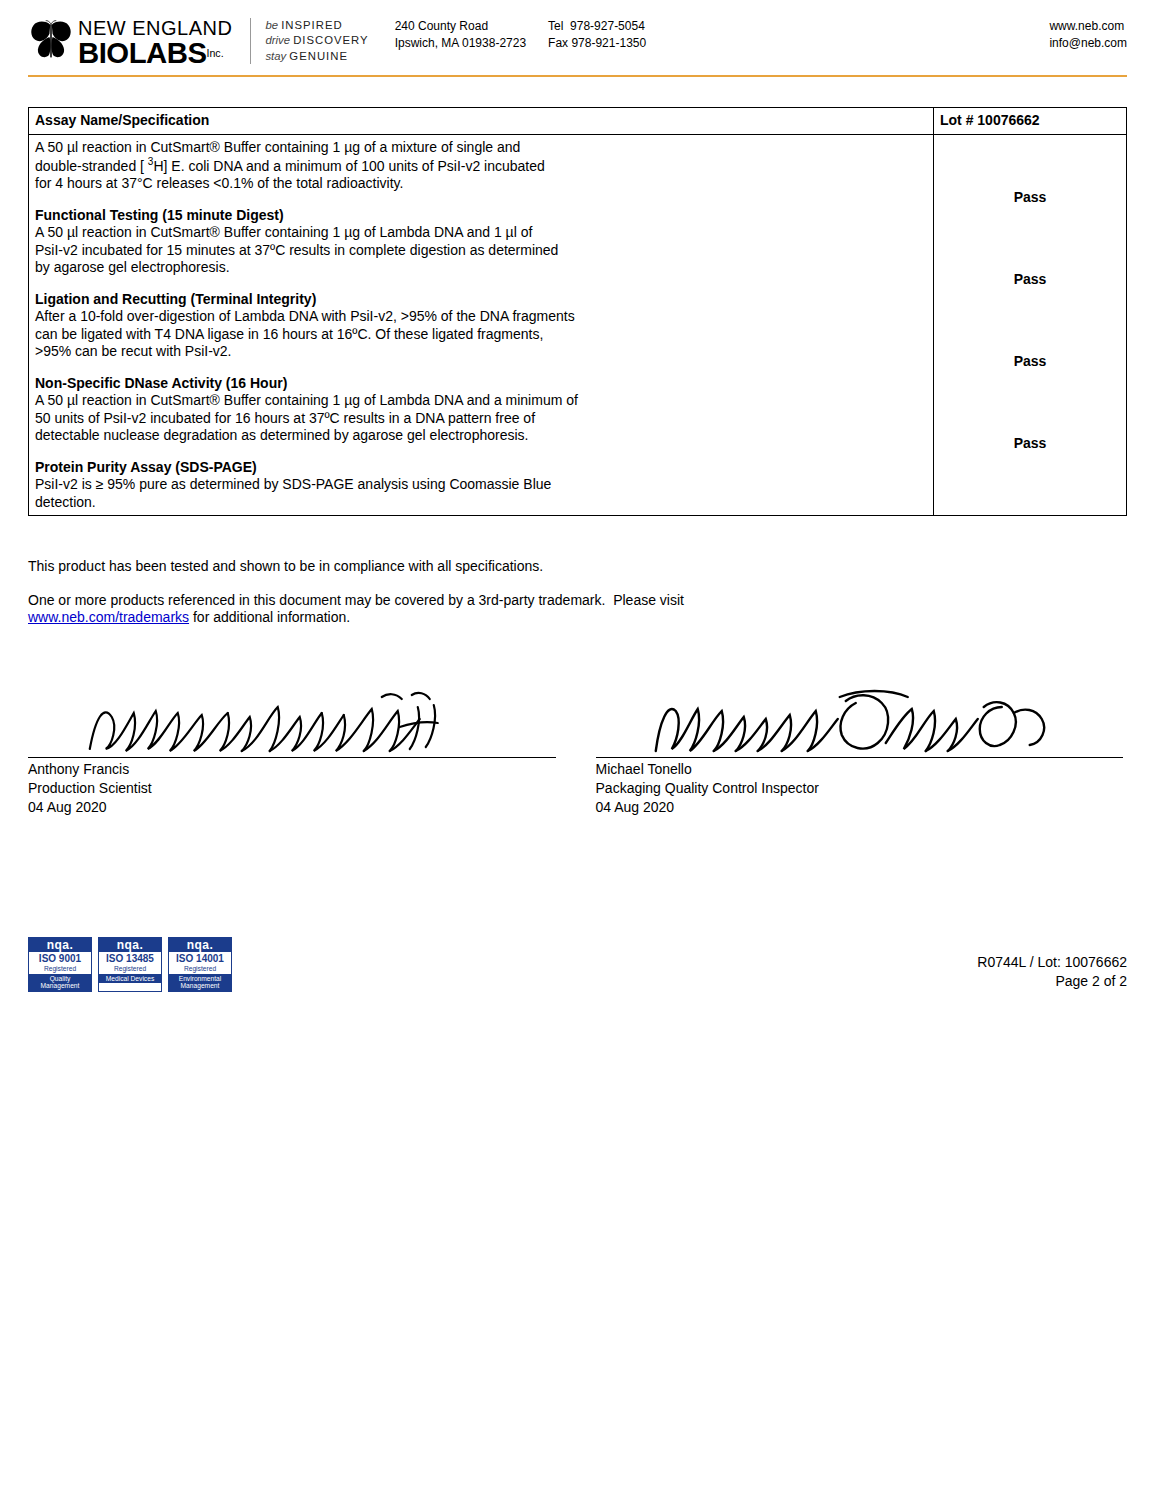NEW ENGLAND
BIOLABS Inc.
be INSPIRED
drive DISCOVERY
stay GENUINE
240 County Road
Ipswich, MA 01938-2723
Tel 978-927-5054
Fax 978-921-1350
www.neb.com
info@neb.com
| Assay Name/Specification | Lot # 10076662 |
| --- | --- |
| A 50 µl reaction in CutSmart® Buffer containing 1 µg of a mixture of single and double-stranded [ 3 H] E. coli DNA and a minimum of 100 units of PsiI-v2 incubated for 4 hours at 37°C releases <0.1% of the total radioactivity. Functional Testing (15 minute Digest) A 50 µl reaction in CutSmart® Buffer containing 1 µg of Lambda DNA and 1 µl of PsiI-v2 incubated for 15 minutes at 37ºC results in complete digestion as determined by agarose gel electrophoresis. Ligation and Recutting (Terminal Integrity) After a 10-fold over-digestion of Lambda DNA with PsiI-v2, >95% of the DNA fragments can be ligated with T4 DNA ligase in 16 hours at 16ºC. Of these ligated fragments, >95% can be recut with PsiI-v2. Non-Specific DNase Activity (16 Hour) A 50 µl reaction in CutSmart® Buffer containing 1 µg of Lambda DNA and a minimum of 50 units of PsiI-v2 incubated for 16 hours at 37ºC results in a DNA pattern free of detectable nuclease degradation as determined by agarose gel electrophoresis. Protein Purity Assay (SDS-PAGE) PsiI-v2 is ≥ 95% pure as determined by SDS-PAGE analysis using Coomassie Blue detection. | Pass Pass Pass Pass |
This product has been tested and shown to be in compliance with all specifications.
One or more products referenced in this document may be covered by a 3rd-party trademark. Please visit
www.neb.com/trademarks for additional information.
Anthony Francis
Production Scientist
04 Aug 2020
Michael Tonello
Packaging Quality Control Inspector
04 Aug 2020
nqa.
ISO 9001
Registered
Quality
Management
nqa.
ISO 13485
Registered
Medical Devices
nqa.
ISO 14001
Registered
Environmental
Management
R0744L / Lot: 10076662
Page 2 of 2